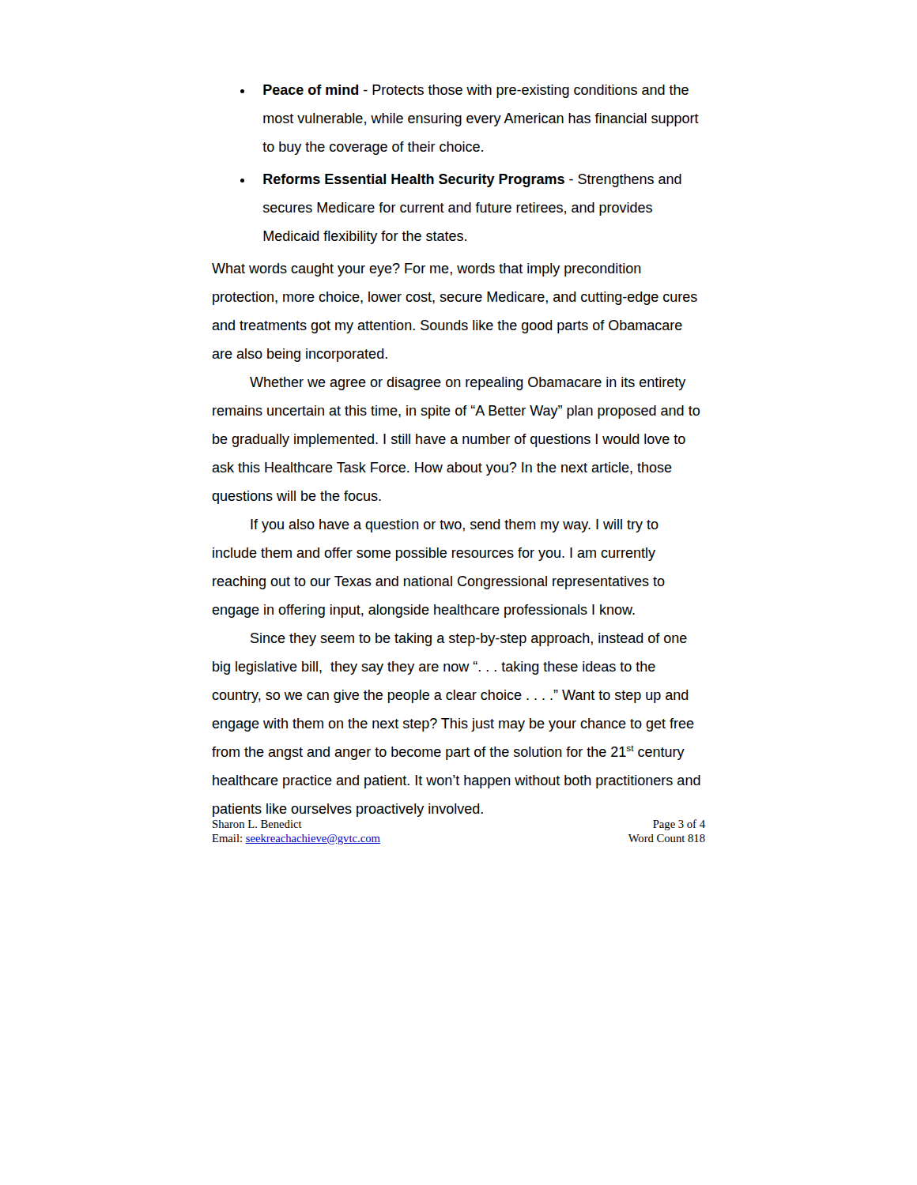Peace of mind - Protects those with pre-existing conditions and the most vulnerable, while ensuring every American has financial support to buy the coverage of their choice.
Reforms Essential Health Security Programs - Strengthens and secures Medicare for current and future retirees, and provides Medicaid flexibility for the states.
What words caught your eye? For me, words that imply precondition protection, more choice, lower cost, secure Medicare, and cutting-edge cures and treatments got my attention. Sounds like the good parts of Obamacare are also being incorporated.
Whether we agree or disagree on repealing Obamacare in its entirety remains uncertain at this time, in spite of “A Better Way” plan proposed and to be gradually implemented. I still have a number of questions I would love to ask this Healthcare Task Force. How about you? In the next article, those questions will be the focus.
If you also have a question or two, send them my way. I will try to include them and offer some possible resources for you. I am currently reaching out to our Texas and national Congressional representatives to engage in offering input, alongside healthcare professionals I know.
Since they seem to be taking a step-by-step approach, instead of one big legislative bill, they say they are now “. . . taking these ideas to the country, so we can give the people a clear choice . . . .” Want to step up and engage with them on the next step? This just may be your chance to get free from the angst and anger to become part of the solution for the 21st century healthcare practice and patient. It won’t happen without both practitioners and patients like ourselves proactively involved.
Sharon L. Benedict Page 3 of 4
Email: seekreachachieve@gvtc.com Word Count 818